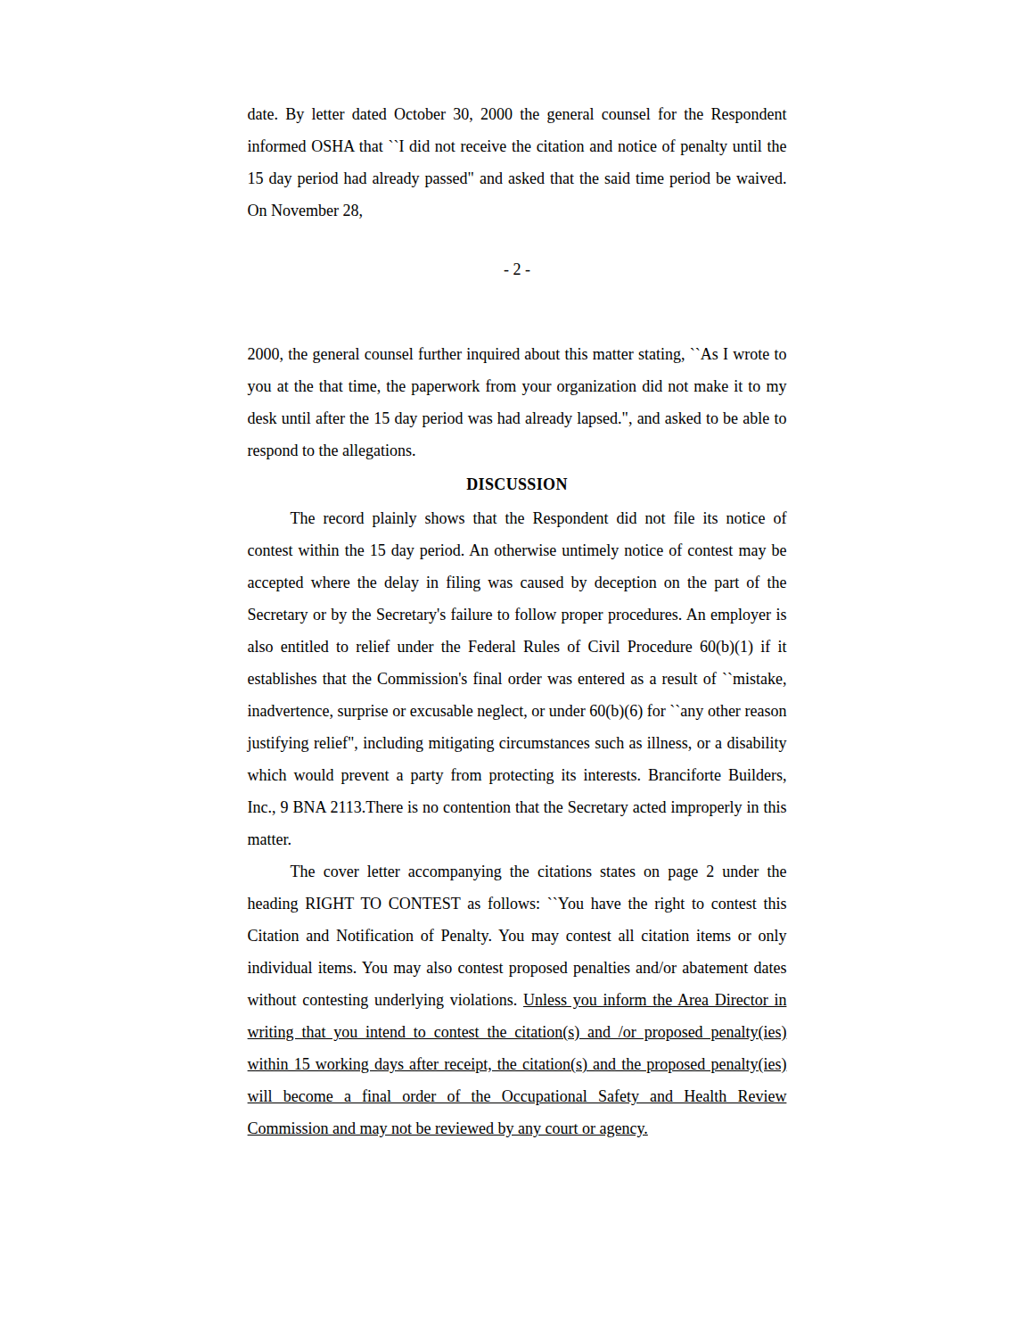date. By letter dated October 30, 2000 the general counsel for the Respondent informed OSHA that ``I did not receive the citation and notice of penalty until the 15 day period had already passed" and asked that the said time period be waived. On November 28,
- 2 -
2000, the general counsel further inquired about this matter stating, ``As I wrote to you at the that time, the paperwork from your organization did not make it to my desk until after the 15 day period was had already lapsed.", and asked to be able to respond to the allegations.
DISCUSSION
The record plainly shows that the Respondent did not file its notice of contest within the 15 day period. An otherwise untimely notice of contest may be accepted where the delay in filing was caused by deception on the part of the Secretary or by the Secretary's failure to follow proper procedures. An employer is also entitled to relief under the Federal Rules of Civil Procedure 60(b)(1) if it establishes that the Commission's final order was entered as a result of ``mistake, inadvertence, surprise or excusable neglect, or under 60(b)(6) for ``any other reason justifying relief", including mitigating circumstances such as illness, or a disability which would prevent a party from protecting its interests. Branciforte Builders, Inc., 9 BNA 2113.There is no contention that the Secretary acted improperly in this matter.
The cover letter accompanying the citations states on page 2 under the heading RIGHT TO CONTEST as follows: ``You have the right to contest this Citation and Notification of Penalty. You may contest all citation items or only individual items. You may also contest proposed penalties and/or abatement dates without contesting underlying violations. Unless you inform the Area Director in writing that you intend to contest the citation(s) and /or proposed penalty(ies) within 15 working days after receipt, the citation(s) and the proposed penalty(ies) will become a final order of the Occupational Safety and Health Review Commission and may not be reviewed by any court or agency.